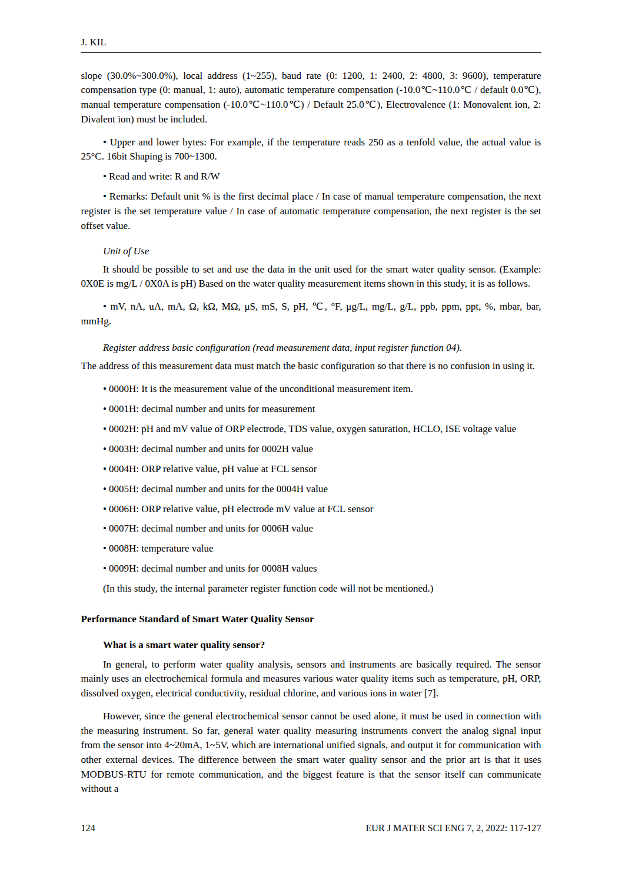J. KIL
slope (30.0%~300.0%), local address (1~255), baud rate (0: 1200, 1: 2400, 2: 4800, 3: 9600), temperature compensation type (0: manual, 1: auto), automatic temperature compensation (-10.0℃~110.0℃ / default 0.0℃), manual temperature compensation (-10.0℃~110.0℃) / Default 25.0℃), Electrovalence (1: Monovalent ion, 2: Divalent ion) must be included.
• Upper and lower bytes: For example, if the temperature reads 250 as a tenfold value, the actual value is 25°C. 16bit Shaping is 700~1300.
• Read and write: R and R/W
• Remarks: Default unit % is the first decimal place / In case of manual temperature compensation, the next register is the set temperature value / In case of automatic temperature compensation, the next register is the set offset value.
Unit of Use
It should be possible to set and use the data in the unit used for the smart water quality sensor. (Example: 0X0E is mg/L / 0X0A is pH) Based on the water quality measurement items shown in this study, it is as follows.
• mV, nA, uA, mA, Ω, kΩ, MΩ, μS, mS, S, pH, ℃, °F, μg/L, mg/L, g/L, ppb, ppm, ppt, %, mbar, bar, mmHg.
Register address basic configuration (read measurement data, input register function 04).
The address of this measurement data must match the basic configuration so that there is no confusion in using it.
• 0000H: It is the measurement value of the unconditional measurement item.
• 0001H: decimal number and units for measurement
• 0002H: pH and mV value of ORP electrode, TDS value, oxygen saturation, HCLO, ISE voltage value
• 0003H: decimal number and units for 0002H value
• 0004H: ORP relative value, pH value at FCL sensor
• 0005H: decimal number and units for the 0004H value
• 0006H: ORP relative value, pH electrode mV value at FCL sensor
• 0007H: decimal number and units for 0006H value
• 0008H: temperature value
• 0009H: decimal number and units for 0008H values
(In this study, the internal parameter register function code will not be mentioned.)
Performance Standard of Smart Water Quality Sensor
What is a smart water quality sensor?
In general, to perform water quality analysis, sensors and instruments are basically required. The sensor mainly uses an electrochemical formula and measures various water quality items such as temperature, pH, ORP, dissolved oxygen, electrical conductivity, residual chlorine, and various ions in water [7].
However, since the general electrochemical sensor cannot be used alone, it must be used in connection with the measuring instrument. So far, general water quality measuring instruments convert the analog signal input from the sensor into 4~20mA, 1~5V, which are international unified signals, and output it for communication with other external devices. The difference between the smart water quality sensor and the prior art is that it uses MODBUS-RTU for remote communication, and the biggest feature is that the sensor itself can communicate without a
124 EUR J MATER SCI ENG 7, 2, 2022: 117-127